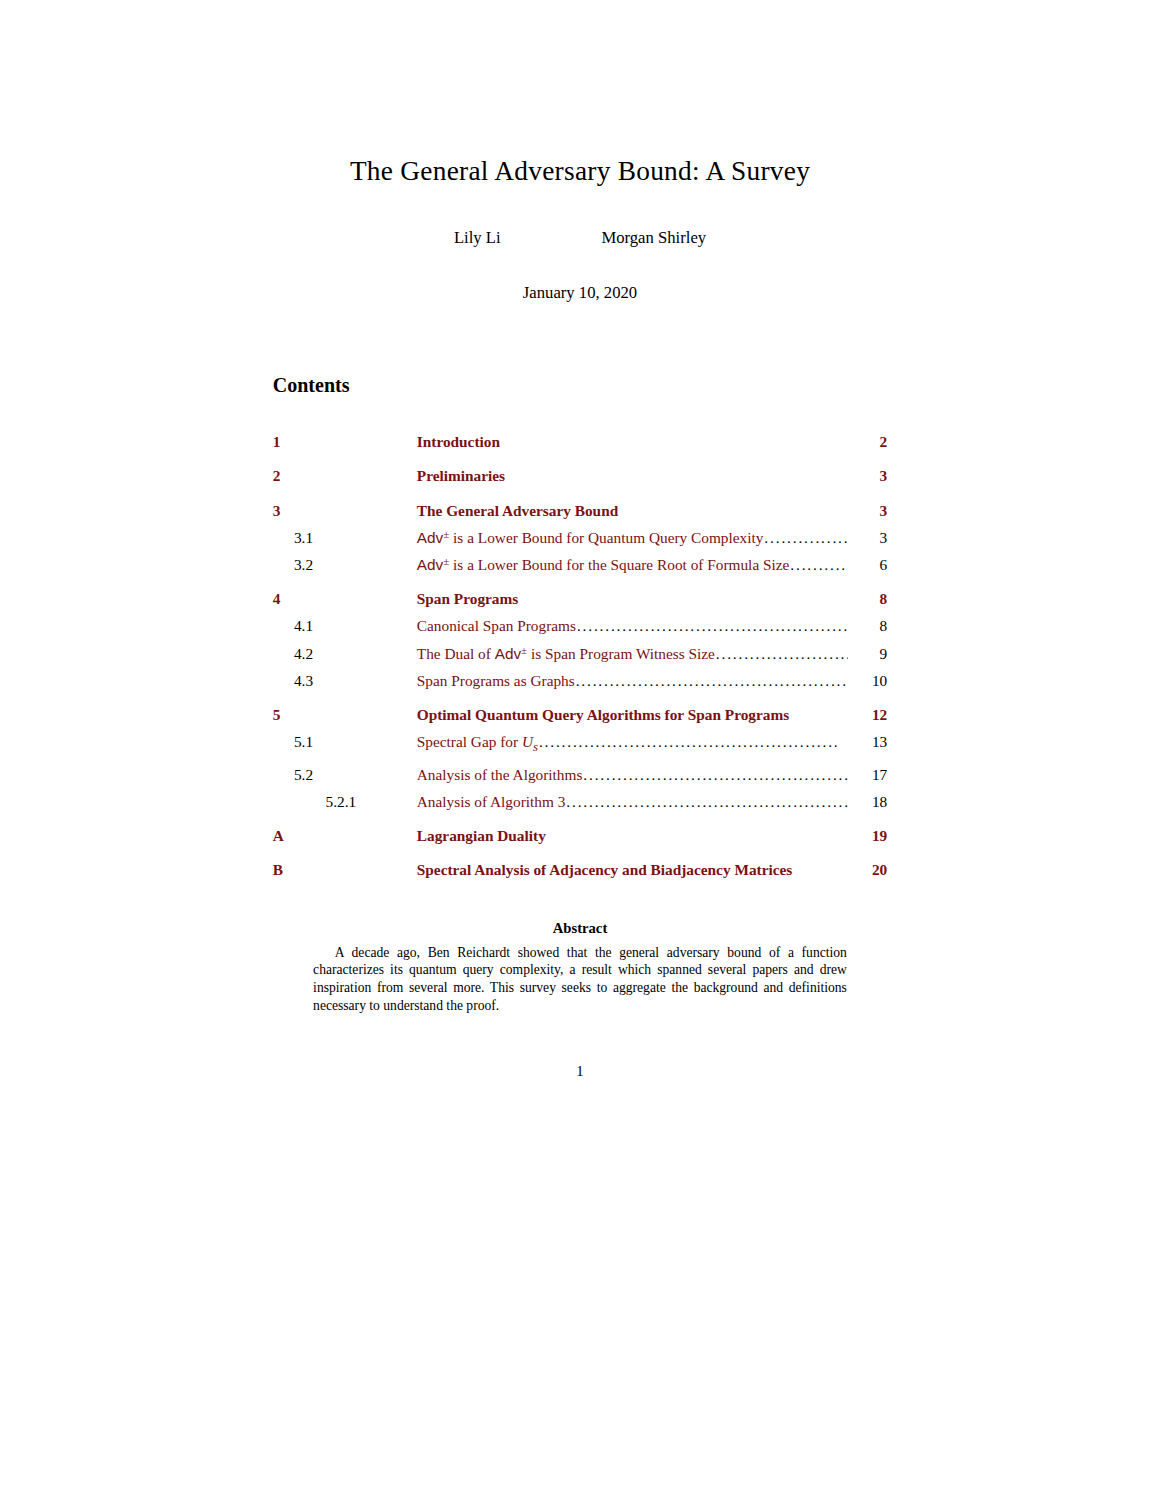The General Adversary Bound: A Survey
Lily Li Morgan Shirley
January 10, 2020
Contents
| 1 | Introduction ..................................................... | 2 |
| 2 | Preliminaries ..................................................... | 3 |
| 3 | The General Adversary Bound ..................................................... | 3 |
| 3.1 | Adv ± is a Lower Bound for Quantum Query Complexity ..................................................... | 3 |
| 3.2 | Adv ± is a Lower Bound for the Square Root of Formula Size ..................................................... | 6 |
| 4 | Span Programs ..................................................... | 8 |
| 4.1 | Canonical Span Programs ..................................................... | 8 |
| 4.2 | The Dual of Adv ± is Span Program Witness Size ..................................................... | 9 |
| 4.3 | Span Programs as Graphs ..................................................... | 10 |
| 5 | Optimal Quantum Query Algorithms for Span Programs ..................................................... | 12 |
| 5.1 | Spectral Gap for U s ..................................................... | 13 |
| 5.2 | Analysis of the Algorithms ..................................................... | 17 |
| 5.2.1 | Analysis of Algorithm 3 ..................................................... | 18 |
| A | Lagrangian Duality ..................................................... | 19 |
| B | Spectral Analysis of Adjacency and Biadjacency Matrices ..................................................... | 20 |
Abstract
A decade ago, Ben Reichardt showed that the general adversary bound of a function characterizes its quantum query complexity, a result which spanned several papers and drew inspiration from several more. This survey seeks to aggregate the background and definitions necessary to understand the proof.
1